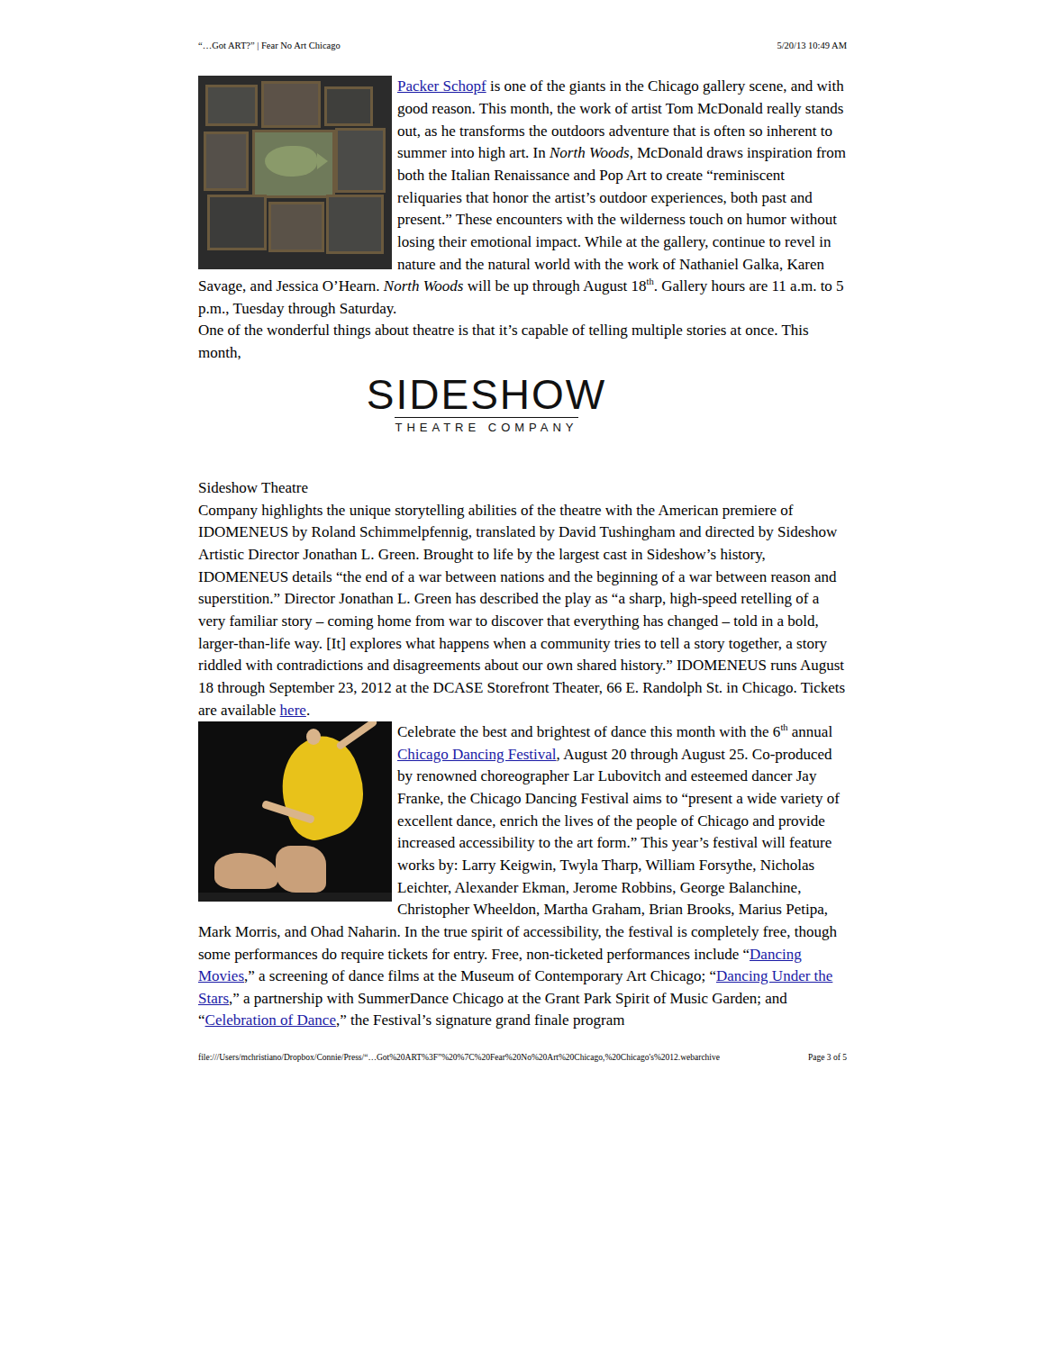“…Got ART?” | Fear No Art Chicago
5/20/13 10:49 AM
Packer Schopf is one of the giants in the Chicago gallery scene, and with good reason. This month, the work of artist Tom McDonald really stands out, as he transforms the outdoors adventure that is often so inherent to summer into high art. In North Woods, McDonald draws inspiration from both the Italian Renaissance and Pop Art to create “reminiscent reliquaries that honor the artist’s outdoor experiences, both past and present.” These encounters with the wilderness touch on humor without losing their emotional impact. While at the gallery, continue to revel in nature and the natural world with the work of Nathaniel Galka, Karen Savage, and Jessica O’Hearn. North Woods will be up through August 18th. Gallery hours are 11 a.m. to 5 p.m., Tuesday through Saturday.
One of the wonderful things about theatre is that it’s capable of telling multiple stories at once. This month,
SIDESHOW
THEATRE COMPANY
Sideshow Theatre
Company highlights the unique storytelling abilities of the theatre with the American premiere of IDOMENEUS by Roland Schimmelpfennig, translated by David Tushingham and directed by Sideshow Artistic Director Jonathan L. Green. Brought to life by the largest cast in Sideshow’s history, IDOMENEUS details “the end of a war between nations and the beginning of a war between reason and superstition.” Director Jonathan L. Green has described the play as “a sharp, high-speed retelling of a very familiar story – coming home from war to discover that everything has changed – told in a bold, larger-than-life way. [It] explores what happens when a community tries to tell a story together, a story riddled with contradictions and disagreements about our own shared history.” IDOMENEUS runs August 18 through September 23, 2012 at the DCASE Storefront Theater, 66 E. Randolph St. in Chicago. Tickets are available here.
Celebrate the best and brightest of dance this month with the 6th annual Chicago Dancing Festival, August 20 through August 25. Co-produced by renowned choreographer Lar Lubovitch and esteemed dancer Jay Franke, the Chicago Dancing Festival aims to “present a wide variety of excellent dance, enrich the lives of the people of Chicago and provide increased accessibility to the art form.” This year’s festival will feature works by: Larry Keigwin, Twyla Tharp, William Forsythe, Nicholas Leichter, Alexander Ekman, Jerome Robbins, George Balanchine, Christopher Wheeldon, Martha Graham, Brian Brooks, Marius Petipa, Mark Morris, and Ohad Naharin. In the true spirit of accessibility, the festival is completely free, though some performances do require tickets for entry. Free, non-ticketed performances include “Dancing Movies,” a screening of dance films at the Museum of Contemporary Art Chicago; “Dancing Under the Stars,” a partnership with SummerDance Chicago at the Grant Park Spirit of Music Garden; and “Celebration of Dance,” the Festival’s signature grand finale program
file:///Users/mchristiano/Dropbox/Connie/Press/“…Got%20ART%3F”%20%7C%20Fear%20No%20Art%20Chicago,%20Chicago's%2012.webarchive
Page 3 of 5